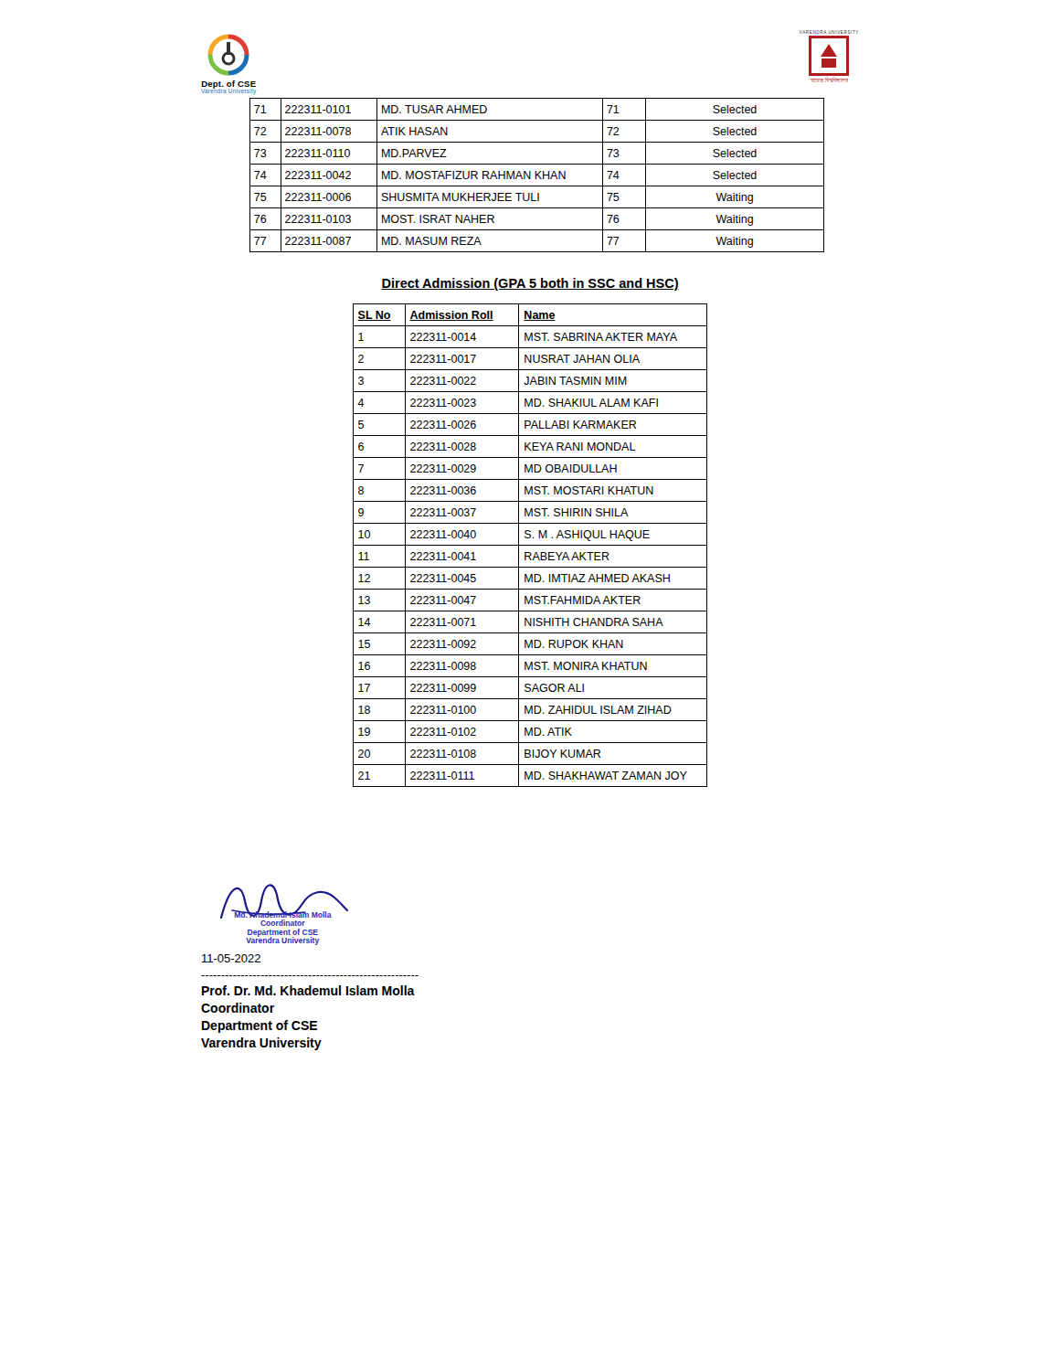Dept. of CSE
Varendra University
VARENDRA UNIVERSITY
বারেন্দ্র বিশ্ববিদ্যালয়
| 71 | 222311-0101 | MD. TUSAR AHMED | 71 | Selected |
| 72 | 222311-0078 | ATIK HASAN | 72 | Selected |
| 73 | 222311-0110 | MD.PARVEZ | 73 | Selected |
| 74 | 222311-0042 | MD. MOSTAFIZUR RAHMAN KHAN | 74 | Selected |
| 75 | 222311-0006 | SHUSMITA MUKHERJEE TULI | 75 | Waiting |
| 76 | 222311-0103 | MOST. ISRAT NAHER | 76 | Waiting |
| 77 | 222311-0087 | MD. MASUM REZA | 77 | Waiting |
Direct Admission (GPA 5 both in SSC and HSC)
| SL No | Admission Roll | Name |
| --- | --- | --- |
| 1 | 222311-0014 | MST. SABRINA AKTER MAYA |
| 2 | 222311-0017 | NUSRAT JAHAN OLIA |
| 3 | 222311-0022 | JABIN TASMIN MIM |
| 4 | 222311-0023 | MD. SHAKIUL ALAM KAFI |
| 5 | 222311-0026 | PALLABI KARMAKER |
| 6 | 222311-0028 | KEYA RANI MONDAL |
| 7 | 222311-0029 | MD OBAIDULLAH |
| 8 | 222311-0036 | MST. MOSTARI KHATUN |
| 9 | 222311-0037 | MST. SHIRIN SHILA |
| 10 | 222311-0040 | S. M . ASHIQUL HAQUE |
| 11 | 222311-0041 | RABEYA AKTER |
| 12 | 222311-0045 | MD. IMTIAZ AHMED AKASH |
| 13 | 222311-0047 | MST.FAHMIDA AKTER |
| 14 | 222311-0071 | NISHITH CHANDRA SAHA |
| 15 | 222311-0092 | MD. RUPOK KHAN |
| 16 | 222311-0098 | MST. MONIRA KHATUN |
| 17 | 222311-0099 | SAGOR ALI |
| 18 | 222311-0100 | MD. ZAHIDUL ISLAM ZIHAD |
| 19 | 222311-0102 | MD. ATIK |
| 20 | 222311-0108 | BIJOY KUMAR |
| 21 | 222311-0111 | MD. SHAKHAWAT ZAMAN JOY |
Md. Khademul Islam Molla
Coordinator
Department of CSE
Varendra University
11-05-2022
-------------------------------------------------------
Prof. Dr. Md. Khademul Islam Molla
Coordinator
Department of CSE
Varendra University